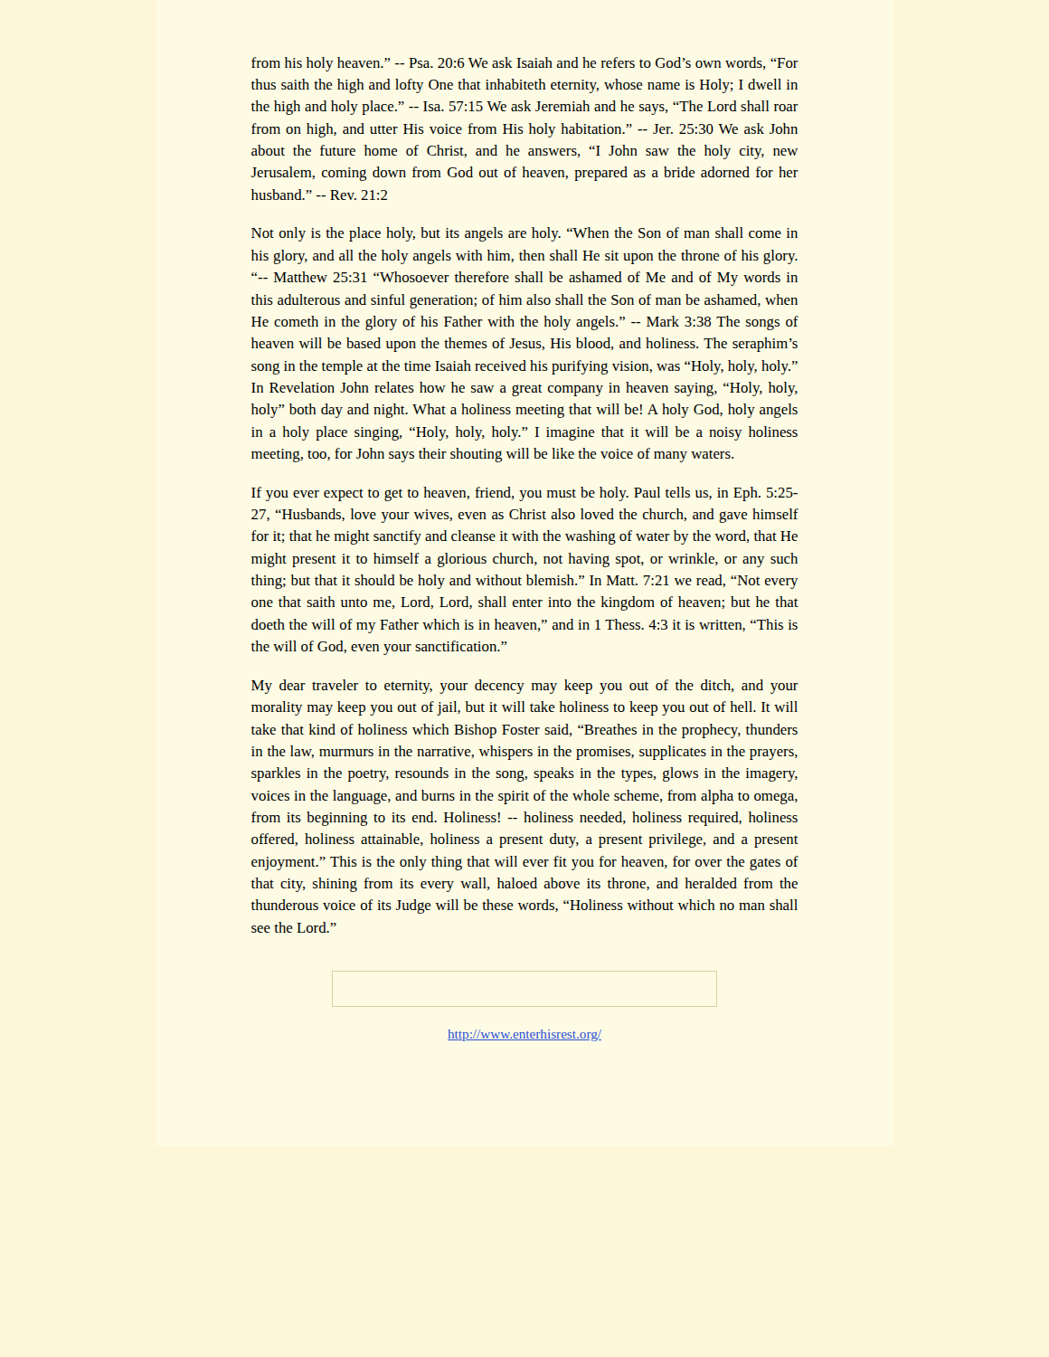from his holy heaven.” -- Psa. 20:6 We ask Isaiah and he refers to God’s own words, “For thus saith the high and lofty One that inhabiteth eternity, whose name is Holy; I dwell in the high and holy place.” -- Isa. 57:15 We ask Jeremiah and he says, “The Lord shall roar from on high, and utter His voice from His holy habitation.” -- Jer. 25:30 We ask John about the future home of Christ, and he answers, “I John saw the holy city, new Jerusalem, coming down from God out of heaven, prepared as a bride adorned for her husband.” -- Rev. 21:2
Not only is the place holy, but its angels are holy. “When the Son of man shall come in his glory, and all the holy angels with him, then shall He sit upon the throne of his glory. “-- Matthew 25:31 “Whosoever therefore shall be ashamed of Me and of My words in this adulterous and sinful generation; of him also shall the Son of man be ashamed, when He cometh in the glory of his Father with the holy angels.” -- Mark 3:38 The songs of heaven will be based upon the themes of Jesus, His blood, and holiness. The seraphim’s song in the temple at the time Isaiah received his purifying vision, was “Holy, holy, holy.” In Revelation John relates how he saw a great company in heaven saying, “Holy, holy, holy” both day and night. What a holiness meeting that will be! A holy God, holy angels in a holy place singing, “Holy, holy, holy.” I imagine that it will be a noisy holiness meeting, too, for John says their shouting will be like the voice of many waters.
If you ever expect to get to heaven, friend, you must be holy. Paul tells us, in Eph. 5:25-27, “Husbands, love your wives, even as Christ also loved the church, and gave himself for it; that he might sanctify and cleanse it with the washing of water by the word, that He might present it to himself a glorious church, not having spot, or wrinkle, or any such thing; but that it should be holy and without blemish.” In Matt. 7:21 we read, “Not every one that saith unto me, Lord, Lord, shall enter into the kingdom of heaven; but he that doeth the will of my Father which is in heaven,” and in 1 Thess. 4:3 it is written, “This is the will of God, even your sanctification.”
My dear traveler to eternity, your decency may keep you out of the ditch, and your morality may keep you out of jail, but it will take holiness to keep you out of hell. It will take that kind of holiness which Bishop Foster said, “Breathes in the prophecy, thunders in the law, murmurs in the narrative, whispers in the promises, supplicates in the prayers, sparkles in the poetry, resounds in the song, speaks in the types, glows in the imagery, voices in the language, and burns in the spirit of the whole scheme, from alpha to omega, from its beginning to its end. Holiness! -- holiness needed, holiness required, holiness offered, holiness attainable, holiness a present duty, a present privilege, and a present enjoyment.” This is the only thing that will ever fit you for heaven, for over the gates of that city, shining from its every wall, haloed above its throne, and heralded from the thunderous voice of its Judge will be these words, “Holiness without which no man shall see the Lord.”
http://www.enterhisrest.org/